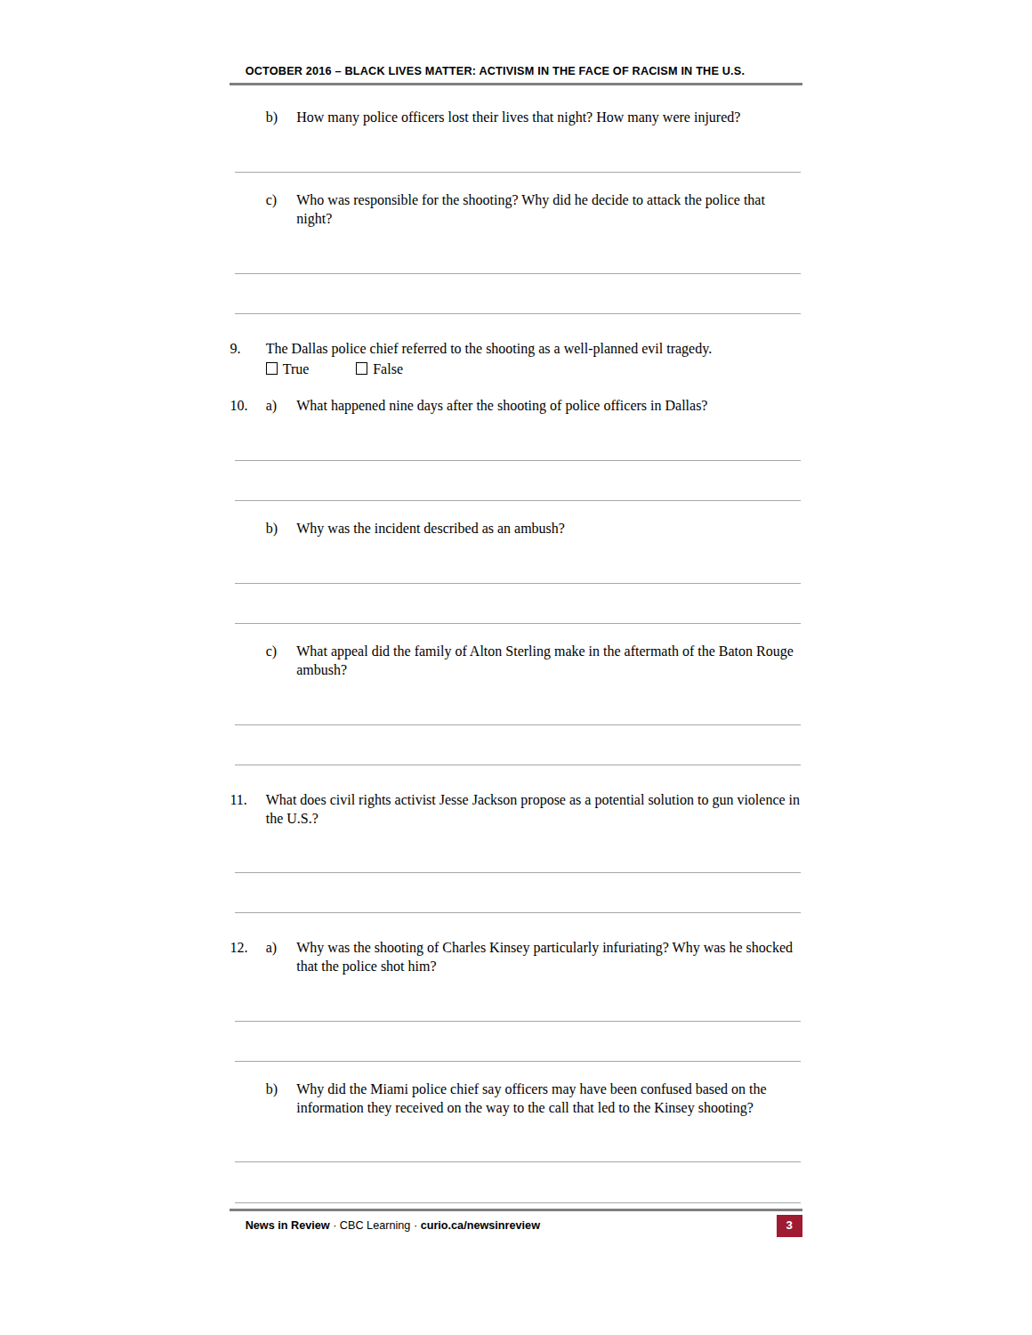OCTOBER 2016 – BLACK LIVES MATTER: ACTIVISM IN THE FACE OF RACISM IN THE U.S.
b)
How many police officers lost their lives that night? How many were injured?
c)
Who was responsible for the shooting? Why did he decide to attack the police that night?
9.
The Dallas police chief referred to the shooting as a well-planned evil tragedy.
True False
10.
a)
What happened nine days after the shooting of police officers in Dallas?
b)
Why was the incident described as an ambush?
c)
What appeal did the family of Alton Sterling make in the aftermath of the Baton Rouge ambush?
11.
What does civil rights activist Jesse Jackson propose as a potential solution to gun violence in the U.S.?
12.
a)
Why was the shooting of Charles Kinsey particularly infuriating? Why was he shocked that the police shot him?
b)
Why did the Miami police chief say officers may have been confused based on the information they received on the way to the call that led to the Kinsey shooting?
News in Review · CBC Learning · curio.ca/newsinreview
3